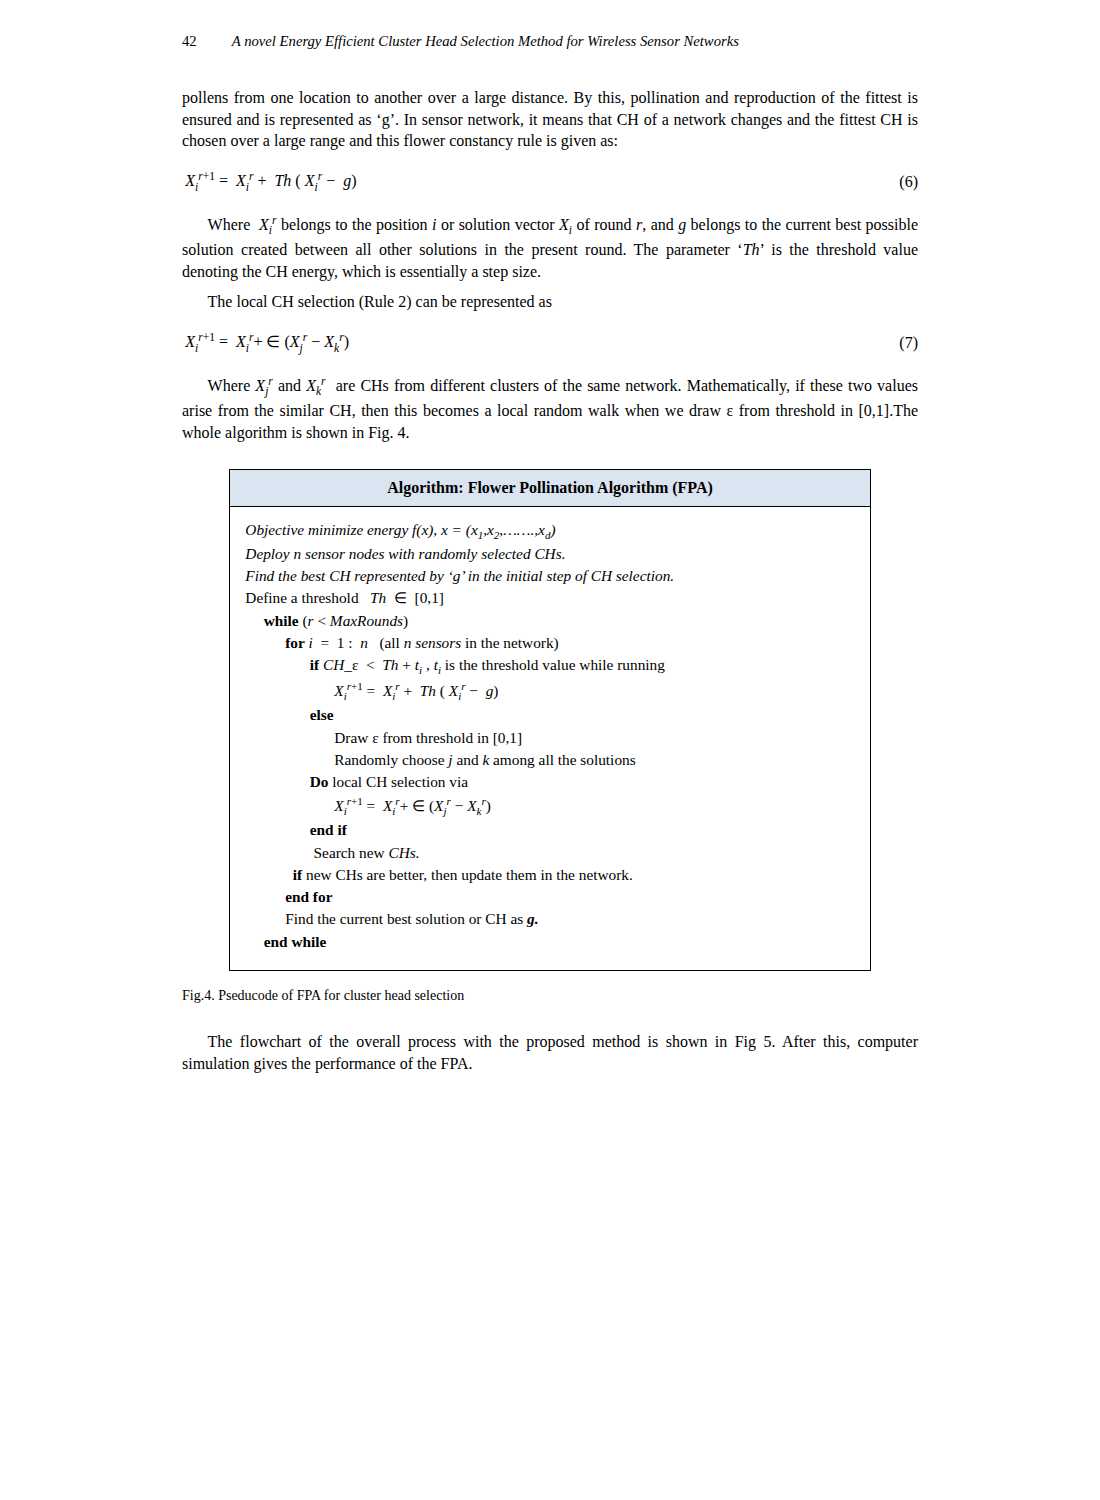42 A novel Energy Efficient Cluster Head Selection Method for Wireless Sensor Networks
pollens from one location to another over a large distance. By this, pollination and reproduction of the fittest is ensured and is represented as ‘g’. In sensor network, it means that CH of a network changes and the fittest CH is chosen over a large range and this flower constancy rule is given as:
Xir+1 = Xir + Th ( Xir − g) (6)
Where Xir belongs to the position i or solution vector Xi of round r, and g belongs to the current best possible solution created between all other solutions in the present round. The parameter ‘Th’ is the threshold value denoting the CH energy, which is essentially a step size.
The local CH selection (Rule 2) can be represented as
Xir+1 = Xir+ ∈ (Xjr − Xkr) (7)
Where Xjr and Xkr are CHs from different clusters of the same network. Mathematically, if these two values arise from the similar CH, then this becomes a local random walk when we draw ε from threshold in [0,1].The whole algorithm is shown in Fig. 4.
Algorithm: Flower Pollination Algorithm (FPA)
Objective minimize energy f(x), x = (x1,x2,…….,xd)
Deploy n sensor nodes with randomly selected CHs.
Find the best CH represented by ‘g’ in the initial step of CH selection.
Define a threshold Th ∈ [0,1]
while (r < MaxRounds)
for i = 1 : n (all n sensors in the network)
if CH_ε < Th + ti , ti is the threshold value while running
Xir+1 = Xir + Th ( Xir − g)
else
Draw ε from threshold in [0,1]
Randomly choose j and k among all the solutions
Do local CH selection via
Xir+1 = Xir+ ∈ (Xjr − Xkr)
end if
Search new CHs.
if new CHs are better, then update them in the network.
end for
Find the current best solution or CH as g.
end while
Fig.4. Pseducode of FPA for cluster head selection
The flowchart of the overall process with the proposed method is shown in Fig 5. After this, computer simulation gives the performance of the FPA.